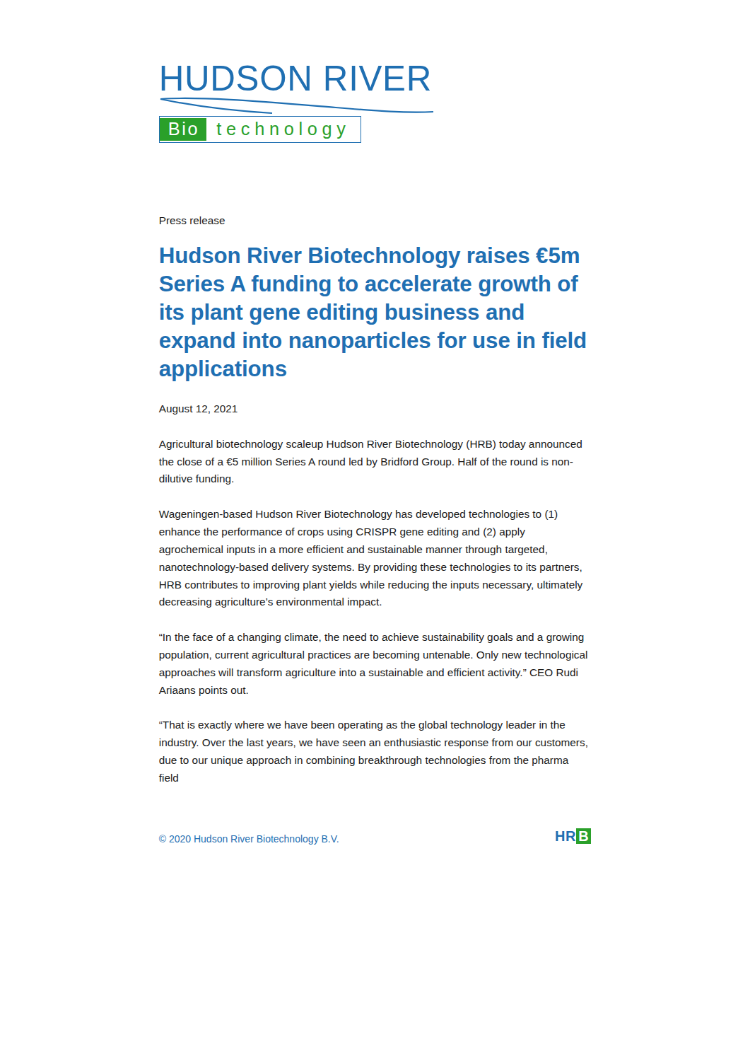HUDSON RIVER
Bio technology
Press release
Hudson River Biotechnology raises €5m Series A funding to accelerate growth of its plant gene editing business and expand into nanoparticles for use in field applications
August 12, 2021
Agricultural biotechnology scaleup Hudson River Biotechnology (HRB) today announced the close of a €5 million Series A round led by Bridford Group. Half of the round is non-dilutive funding.
Wageningen-based Hudson River Biotechnology has developed technologies to (1) enhance the performance of crops using CRISPR gene editing and (2) apply agrochemical inputs in a more efficient and sustainable manner through targeted, nanotechnology-based delivery systems. By providing these technologies to its partners, HRB contributes to improving plant yields while reducing the inputs necessary, ultimately decreasing agriculture’s environmental impact.
“In the face of a changing climate, the need to achieve sustainability goals and a growing population, current agricultural practices are becoming untenable. Only new technological approaches will transform agriculture into a sustainable and efficient activity.” CEO Rudi Ariaans points out.
“That is exactly where we have been operating as the global technology leader in the industry. Over the last years, we have seen an enthusiastic response from our customers, due to our unique approach in combining breakthrough technologies from the pharma field
© 2020 Hudson River Biotechnology B.V.
HRB